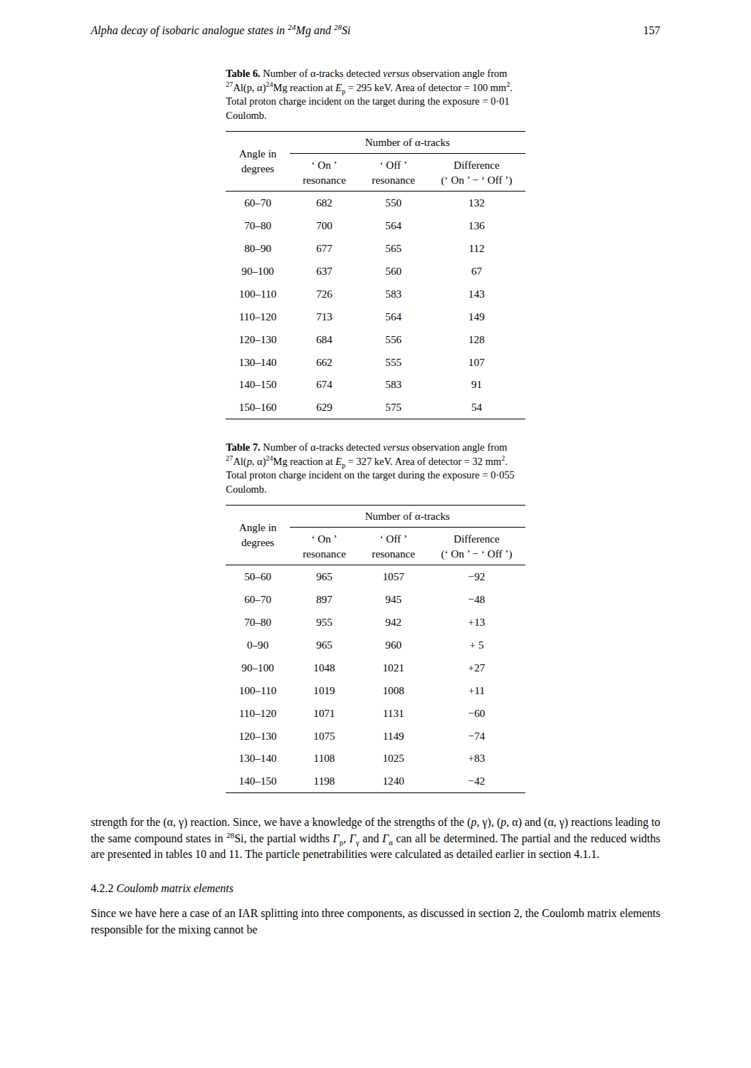Alpha decay of isobaric analogue states in 24Mg and 28Si 157
Table 6. Number of α-tracks detected versus observation angle from 27 Al(p, α) 24 Mg reaction at E p = 295 keV. Area of detector = 100 mm 2 . Total proton charge incident on the target during the exposure = 0·01 Coulomb.
| Angle in degrees | Number of α-tracks |
| --- | --- |
| ‘ On ’ resonance | ‘ Off ’ resonance | Difference (‘ On ’ − ‘ Off ’) |
| 60–70 | 682 | 550 | 132 |
| 70–80 | 700 | 564 | 136 |
| 80–90 | 677 | 565 | 112 |
| 90–100 | 637 | 560 | 67 |
| 100–110 | 726 | 583 | 143 |
| 110–120 | 713 | 564 | 149 |
| 120–130 | 684 | 556 | 128 |
| 130–140 | 662 | 555 | 107 |
| 140–150 | 674 | 583 | 91 |
| 150–160 | 629 | 575 | 54 |
Table 7. Number of α-tracks detected versus observation angle from 27 Al( p , α) 24 Mg reaction at E p = 327 keV. Area of detector = 32 mm 2 . Total proton charge incident on the target during the exposure = 0·055 Coulomb.
| Angle in degrees | Number of α-tracks |
| --- | --- |
| ‘ On ’ resonance | ‘ Off ’ resonance | Difference (‘ On ’ − ‘ Off ’) |
| 50–60 | 965 | 1057 | −92 |
| 60–70 | 897 | 945 | −48 |
| 70–80 | 955 | 942 | +13 |
| 0–90 | 965 | 960 | + 5 |
| 90–100 | 1048 | 1021 | +27 |
| 100–110 | 1019 | 1008 | +11 |
| 110–120 | 1071 | 1131 | −60 |
| 120–130 | 1075 | 1149 | −74 |
| 130–140 | 1108 | 1025 | +83 |
| 140–150 | 1198 | 1240 | −42 |
strength for the (α, γ) reaction. Since, we have a knowledge of the strengths of the (p, γ), (p, α) and (α, γ) reactions leading to the same compound states in 28Si, the partial widths Γp, Γγ and Γα can all be determined. The partial and the reduced widths are presented in tables 10 and 11. The particle penetrabilities were calculated as detailed earlier in section 4.1.1.
4.2.2 Coulomb matrix elements
Since we have here a case of an IAR splitting into three components, as discussed in section 2, the Coulomb matrix elements responsible for the mixing cannot be